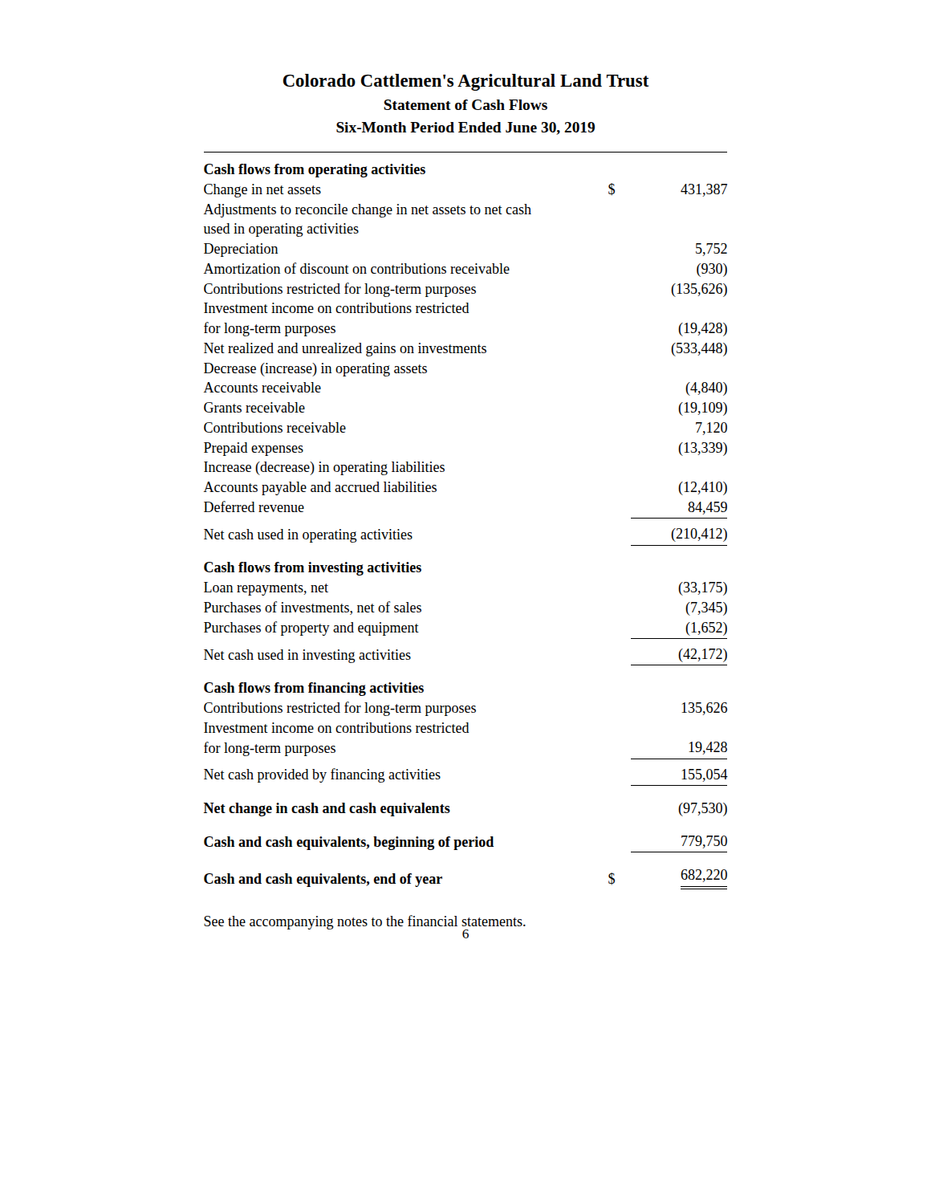Colorado Cattlemen's Agricultural Land Trust
Statement of Cash Flows
Six-Month Period Ended June 30, 2019
| Cash flows from operating activities | | |
| Change in net assets | $ | 431,387 |
| Adjustments to reconcile change in net assets to net cash | | |
| used in operating activities | | |
| Depreciation | | 5,752 |
| Amortization of discount on contributions receivable | | (930) |
| Contributions restricted for long-term purposes | | (135,626) |
| Investment income on contributions restricted | | |
| for long-term purposes | | (19,428) |
| Net realized and unrealized gains on investments | | (533,448) |
| Decrease (increase) in operating assets | | |
| Accounts receivable | | (4,840) |
| Grants receivable | | (19,109) |
| Contributions receivable | | 7,120 |
| Prepaid expenses | | (13,339) |
| Increase (decrease) in operating liabilities | | |
| Accounts payable and accrued liabilities | | (12,410) |
| Deferred revenue | | 84,459 |
| Net cash used in operating activities | | (210,412) |
| Cash flows from investing activities | | |
| Loan repayments, net | | (33,175) |
| Purchases of investments, net of sales | | (7,345) |
| Purchases of property and equipment | | (1,652) |
| Net cash used in investing activities | | (42,172) |
| Cash flows from financing activities | | |
| Contributions restricted for long-term purposes | | 135,626 |
| Investment income on contributions restricted | | |
| for long-term purposes | | 19,428 |
| Net cash provided by financing activities | | 155,054 |
| Net change in cash and cash equivalents | | (97,530) |
| Cash and cash equivalents, beginning of period | | 779,750 |
| Cash and cash equivalents, end of year | $ | 682,220 |
See the accompanying notes to the financial statements.
6